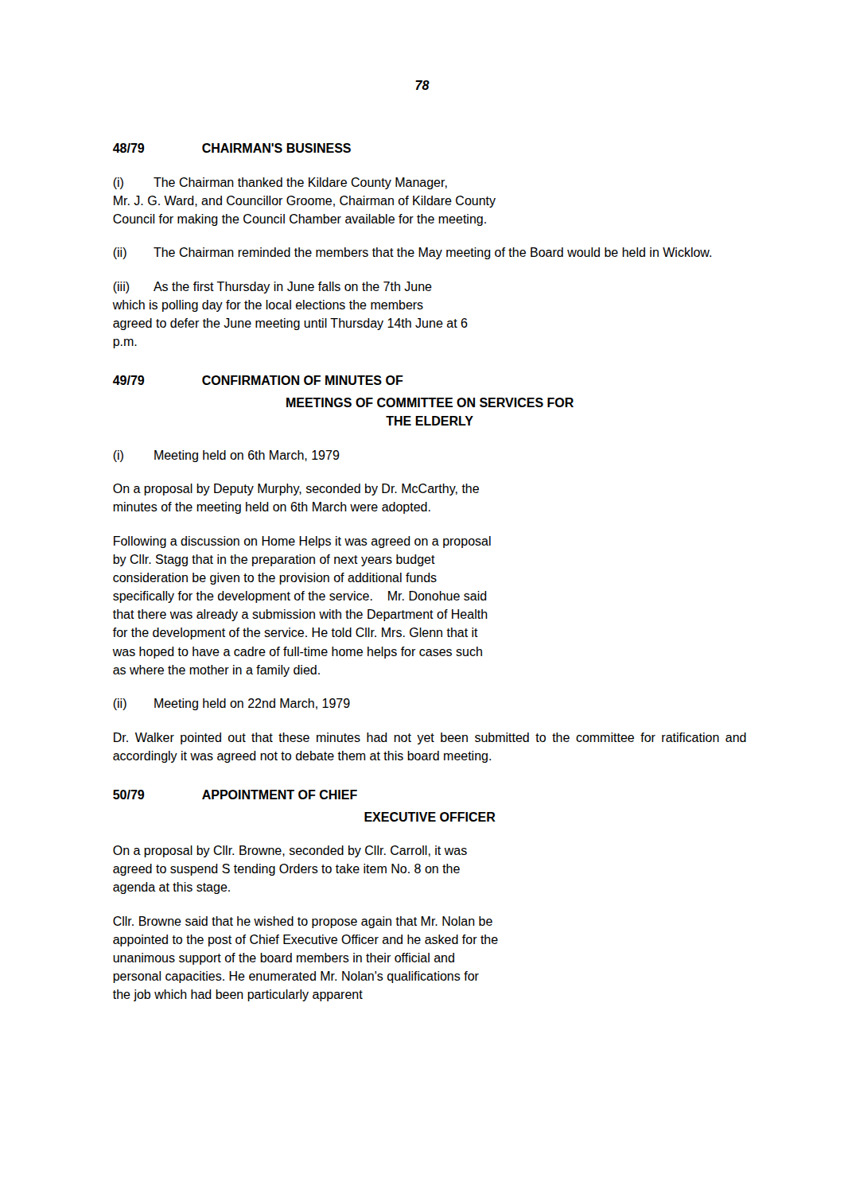78
48/79 CHAIRMAN'S BUSINESS
(i) The Chairman thanked the Kildare County Manager,
Mr. J. G. Ward, and Councillor Groome, Chairman of Kildare County
Council for making the Council Chamber available for the meeting.
(ii) The Chairman reminded the members that the May meeting of the Board would be held in Wicklow.
(iii) As the first Thursday in June falls on the 7th June
which is polling day for the local elections the members
agreed to defer the June meeting until Thursday 14th June at 6
p.m.
49/79 CONFIRMATION OF MINUTES OF
MEETINGS OF COMMITTEE ON SERVICES FOR
THE ELDERLY
(i) Meeting held on 6th March, 1979
On a proposal by Deputy Murphy, seconded by Dr. McCarthy, the
minutes of the meeting held on 6th March were adopted.
Following a discussion on Home Helps it was agreed on a proposal
by Cllr. Stagg that in the preparation of next years budget
consideration be given to the provision of additional funds
specifically for the development of the service. Mr. Donohue said
that there was already a submission with the Department of Health
for the development of the service. He told Cllr. Mrs. Glenn that it
was hoped to have a cadre of full-time home helps for cases such
as where the mother in a family died.
(ii) Meeting held on 22nd March, 1979
Dr. Walker pointed out that these minutes had not yet been submitted to the committee for ratification and accordingly it was agreed not to debate them at this board meeting.
50/79 APPOINTMENT OF CHIEF
EXECUTIVE OFFICER
On a proposal by Cllr. Browne, seconded by Cllr. Carroll, it was
agreed to suspend S tending Orders to take item No. 8 on the
agenda at this stage.
Cllr. Browne said that he wished to propose again that Mr. Nolan be
appointed to the post of Chief Executive Officer and he asked for the
unanimous support of the board members in their official and
personal capacities. He enumerated Mr. Nolan's qualifications for
the job which had been particularly apparent